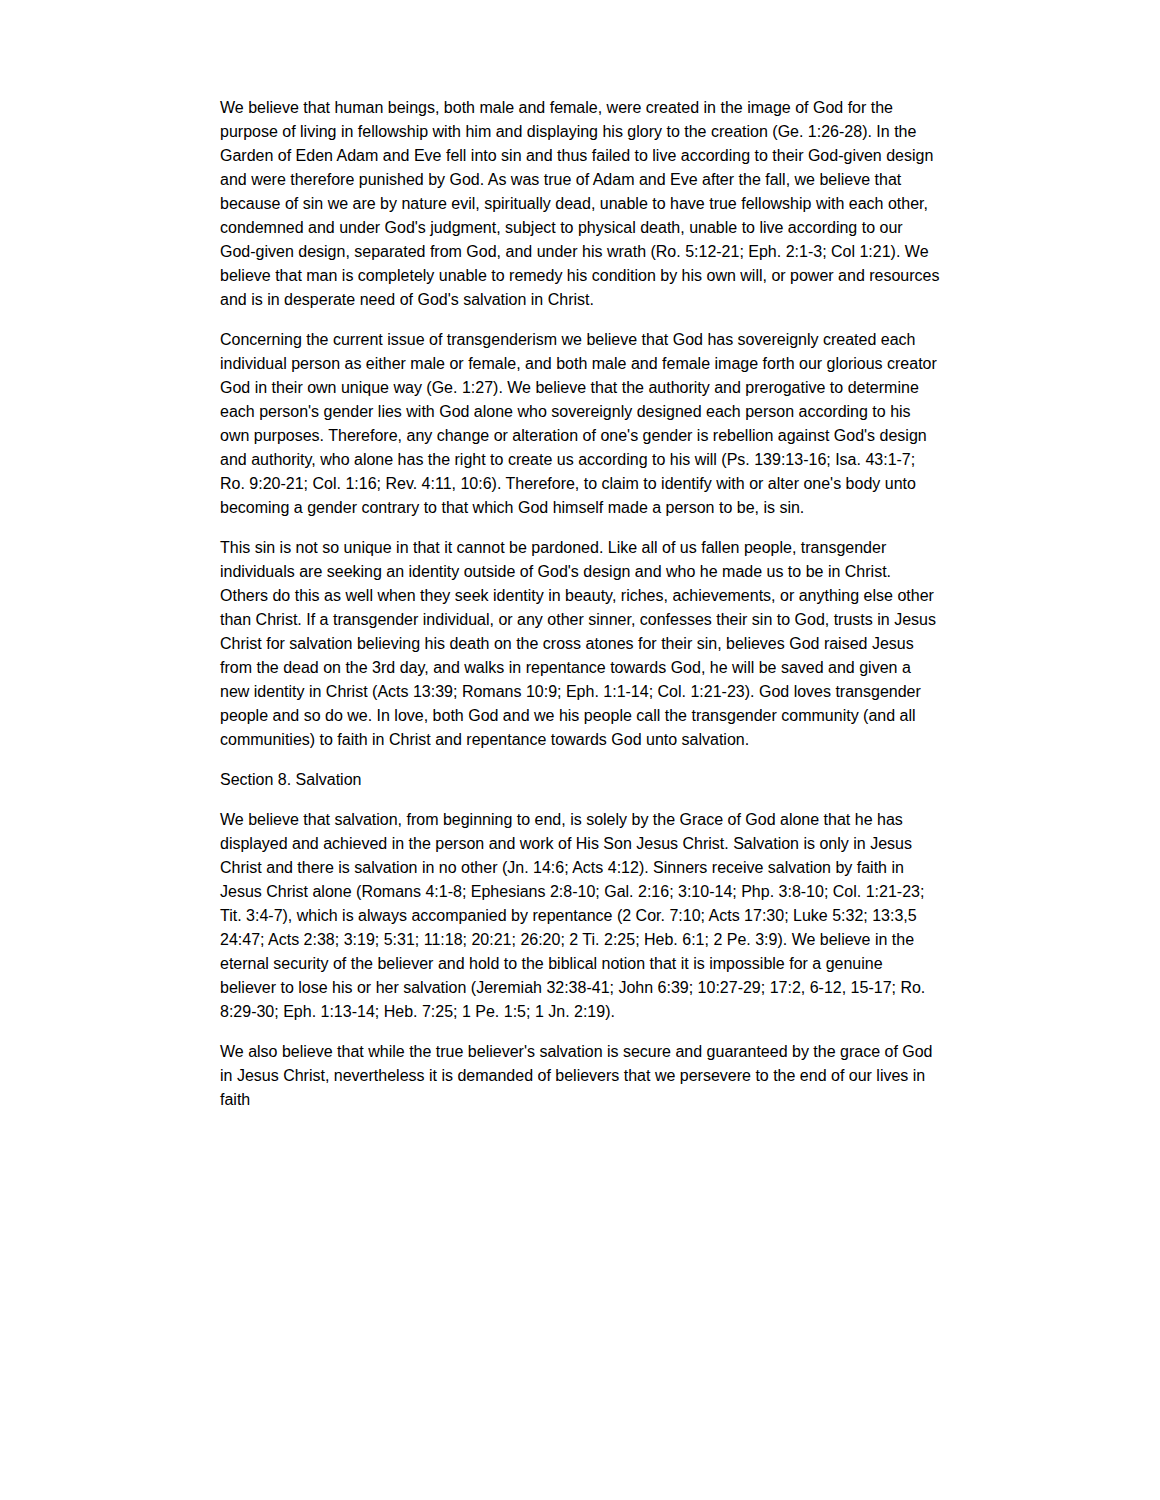We believe that human beings, both male and female, were created in the image of God for the purpose of living in fellowship with him and displaying his glory to the creation (Ge. 1:26-28). In the Garden of Eden Adam and Eve fell into sin and thus failed to live according to their God-given design and were therefore punished by God. As was true of Adam and Eve after the fall, we believe that because of sin we are by nature evil, spiritually dead, unable to have true fellowship with each other, condemned and under God's judgment, subject to physical death, unable to live according to our God-given design, separated from God, and under his wrath (Ro. 5:12-21; Eph. 2:1-3; Col 1:21). We believe that man is completely unable to remedy his condition by his own will, or power and resources and is in desperate need of God's salvation in Christ.
Concerning the current issue of transgenderism we believe that God has sovereignly created each individual person as either male or female, and both male and female image forth our glorious creator God in their own unique way (Ge. 1:27). We believe that the authority and prerogative to determine each person's gender lies with God alone who sovereignly designed each person according to his own purposes. Therefore, any change or alteration of one's gender is rebellion against God's design and authority, who alone has the right to create us according to his will (Ps. 139:13-16; Isa. 43:1-7; Ro. 9:20-21; Col. 1:16; Rev. 4:11, 10:6). Therefore, to claim to identify with or alter one's body unto becoming a gender contrary to that which God himself made a person to be, is sin.
This sin is not so unique in that it cannot be pardoned. Like all of us fallen people, transgender individuals are seeking an identity outside of God's design and who he made us to be in Christ. Others do this as well when they seek identity in beauty, riches, achievements, or anything else other than Christ. If a transgender individual, or any other sinner, confesses their sin to God, trusts in Jesus Christ for salvation believing his death on the cross atones for their sin, believes God raised Jesus from the dead on the 3rd day, and walks in repentance towards God, he will be saved and given a new identity in Christ (Acts 13:39; Romans 10:9; Eph. 1:1-14; Col. 1:21-23). God loves transgender people and so do we. In love, both God and we his people call the transgender community (and all communities) to faith in Christ and repentance towards God unto salvation.
Section 8. Salvation
We believe that salvation, from beginning to end, is solely by the Grace of God alone that he has displayed and achieved in the person and work of His Son Jesus Christ. Salvation is only in Jesus Christ and there is salvation in no other (Jn. 14:6; Acts 4:12). Sinners receive salvation by faith in Jesus Christ alone (Romans 4:1-8; Ephesians 2:8-10; Gal. 2:16; 3:10-14; Php. 3:8-10; Col. 1:21-23; Tit. 3:4-7), which is always accompanied by repentance (2 Cor. 7:10; Acts 17:30; Luke 5:32; 13:3,5 24:47; Acts 2:38; 3:19; 5:31; 11:18; 20:21; 26:20; 2 Ti. 2:25; Heb. 6:1; 2 Pe. 3:9). We believe in the eternal security of the believer and hold to the biblical notion that it is impossible for a genuine believer to lose his or her salvation (Jeremiah 32:38-41; John 6:39; 10:27-29; 17:2, 6-12, 15-17; Ro. 8:29-30; Eph. 1:13-14; Heb. 7:25; 1 Pe. 1:5; 1 Jn. 2:19).
We also believe that while the true believer's salvation is secure and guaranteed by the grace of God in Jesus Christ, nevertheless it is demanded of believers that we persevere to the end of our lives in faith